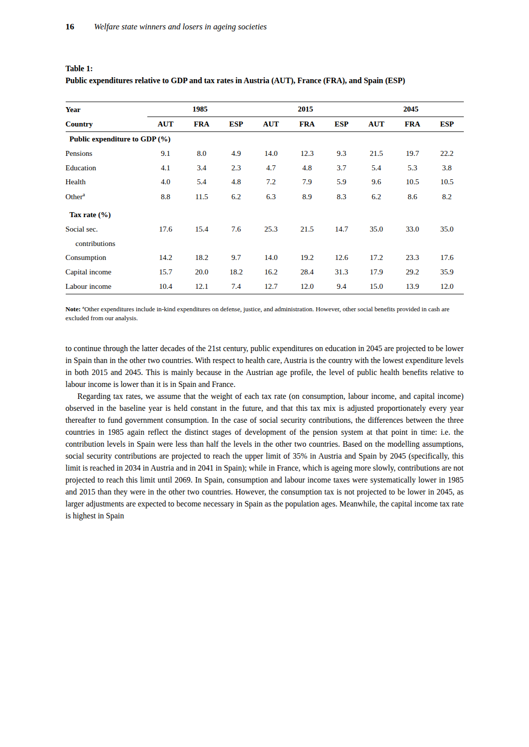16 Welfare state winners and losers in ageing societies
Table 1:
Public expenditures relative to GDP and tax rates in Austria (AUT), France (FRA), and Spain (ESP)
| Year | 1985 | 2015 | 2045 |
| --- | --- | --- | --- |
| Country | AUT | FRA | ESP | AUT | FRA | ESP | AUT | FRA | ESP |
| Public expenditure to GDP (%) |
| Pensions | 9.1 | 8.0 | 4.9 | 14.0 | 12.3 | 9.3 | 21.5 | 19.7 | 22.2 |
| Education | 4.1 | 3.4 | 2.3 | 4.7 | 4.8 | 3.7 | 5.4 | 5.3 | 3.8 |
| Health | 4.0 | 5.4 | 4.8 | 7.2 | 7.9 | 5.9 | 9.6 | 10.5 | 10.5 |
| Other a | 8.8 | 11.5 | 6.2 | 6.3 | 8.9 | 8.3 | 6.2 | 8.6 | 8.2 |
| Tax rate (%) |
| Social sec. | 17.6 | 15.4 | 7.6 | 25.3 | 21.5 | 14.7 | 35.0 | 33.0 | 35.0 |
| contributions | | | | | | | | | |
| Consumption | 14.2 | 18.2 | 9.7 | 14.0 | 19.2 | 12.6 | 17.2 | 23.3 | 17.6 |
| Capital income | 15.7 | 20.0 | 18.2 | 16.2 | 28.4 | 31.3 | 17.9 | 29.2 | 35.9 |
| Labour income | 10.4 | 12.1 | 7.4 | 12.7 | 12.0 | 9.4 | 15.0 | 13.9 | 12.0 |
Note: aOther expenditures include in-kind expenditures on defense, justice, and administration. However, other social benefits provided in cash are excluded from our analysis.
to continue through the latter decades of the 21st century, public expenditures on education in 2045 are projected to be lower in Spain than in the other two countries. With respect to health care, Austria is the country with the lowest expenditure levels in both 2015 and 2045. This is mainly because in the Austrian age profile, the level of public health benefits relative to labour income is lower than it is in Spain and France.
Regarding tax rates, we assume that the weight of each tax rate (on consumption, labour income, and capital income) observed in the baseline year is held constant in the future, and that this tax mix is adjusted proportionately every year thereafter to fund government consumption. In the case of social security contributions, the differences between the three countries in 1985 again reflect the distinct stages of development of the pension system at that point in time: i.e. the contribution levels in Spain were less than half the levels in the other two countries. Based on the modelling assumptions, social security contributions are projected to reach the upper limit of 35% in Austria and Spain by 2045 (specifically, this limit is reached in 2034 in Austria and in 2041 in Spain); while in France, which is ageing more slowly, contributions are not projected to reach this limit until 2069. In Spain, consumption and labour income taxes were systematically lower in 1985 and 2015 than they were in the other two countries. However, the consumption tax is not projected to be lower in 2045, as larger adjustments are expected to become necessary in Spain as the population ages. Meanwhile, the capital income tax rate is highest in Spain